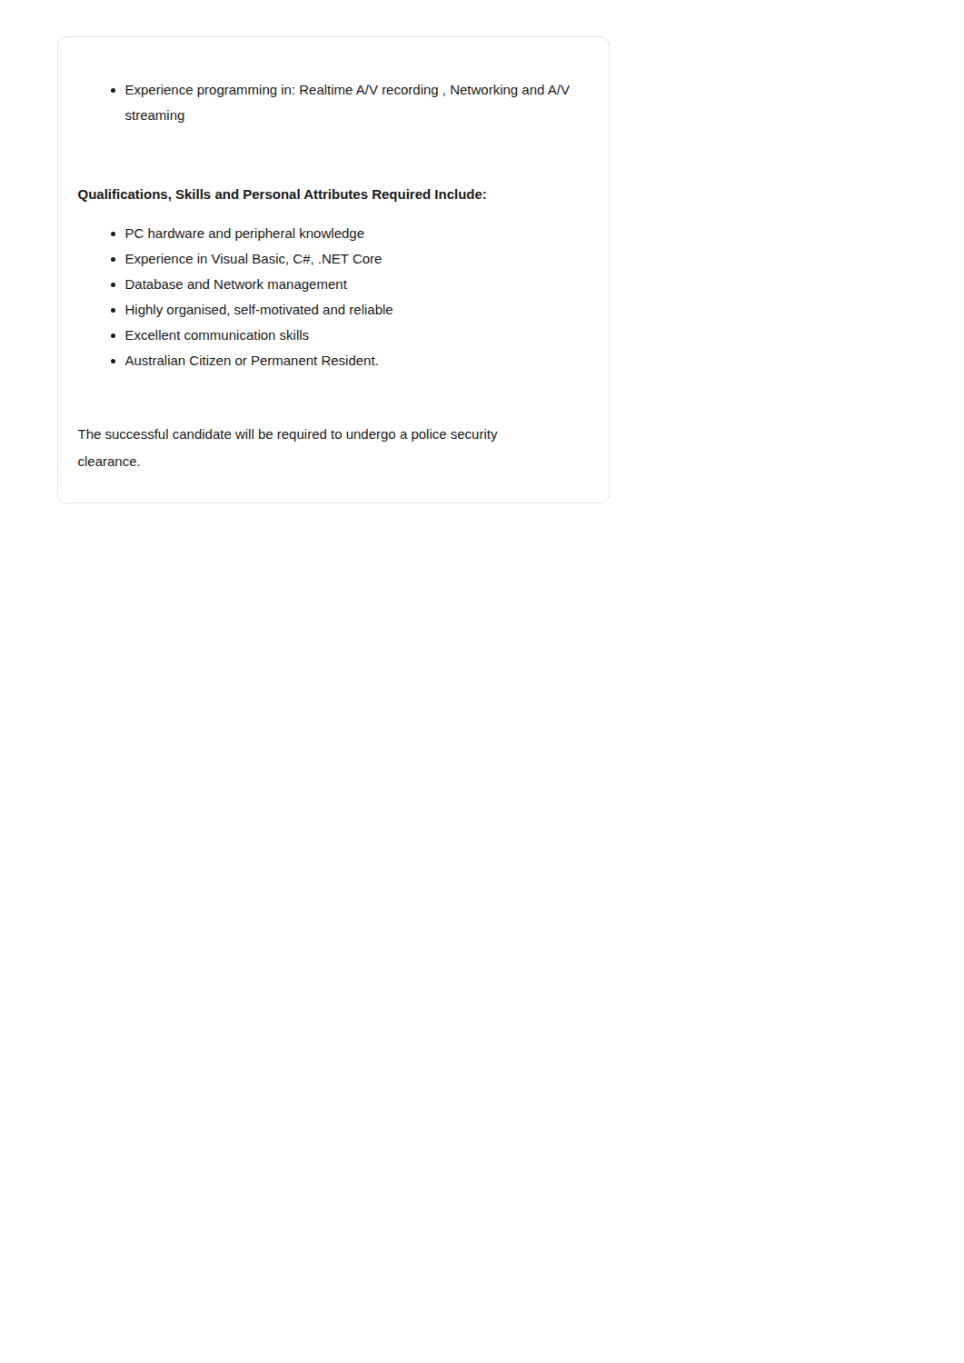Experience programming in: Realtime A/V recording , Networking and A/V streaming
Qualifications, Skills and Personal Attributes Required Include:
PC hardware and peripheral knowledge
Experience in Visual Basic, C#, .NET Core
Database and Network management
Highly organised, self-motivated and reliable
Excellent communication skills
Australian Citizen or Permanent Resident.
The successful candidate will be required to undergo a police security clearance.